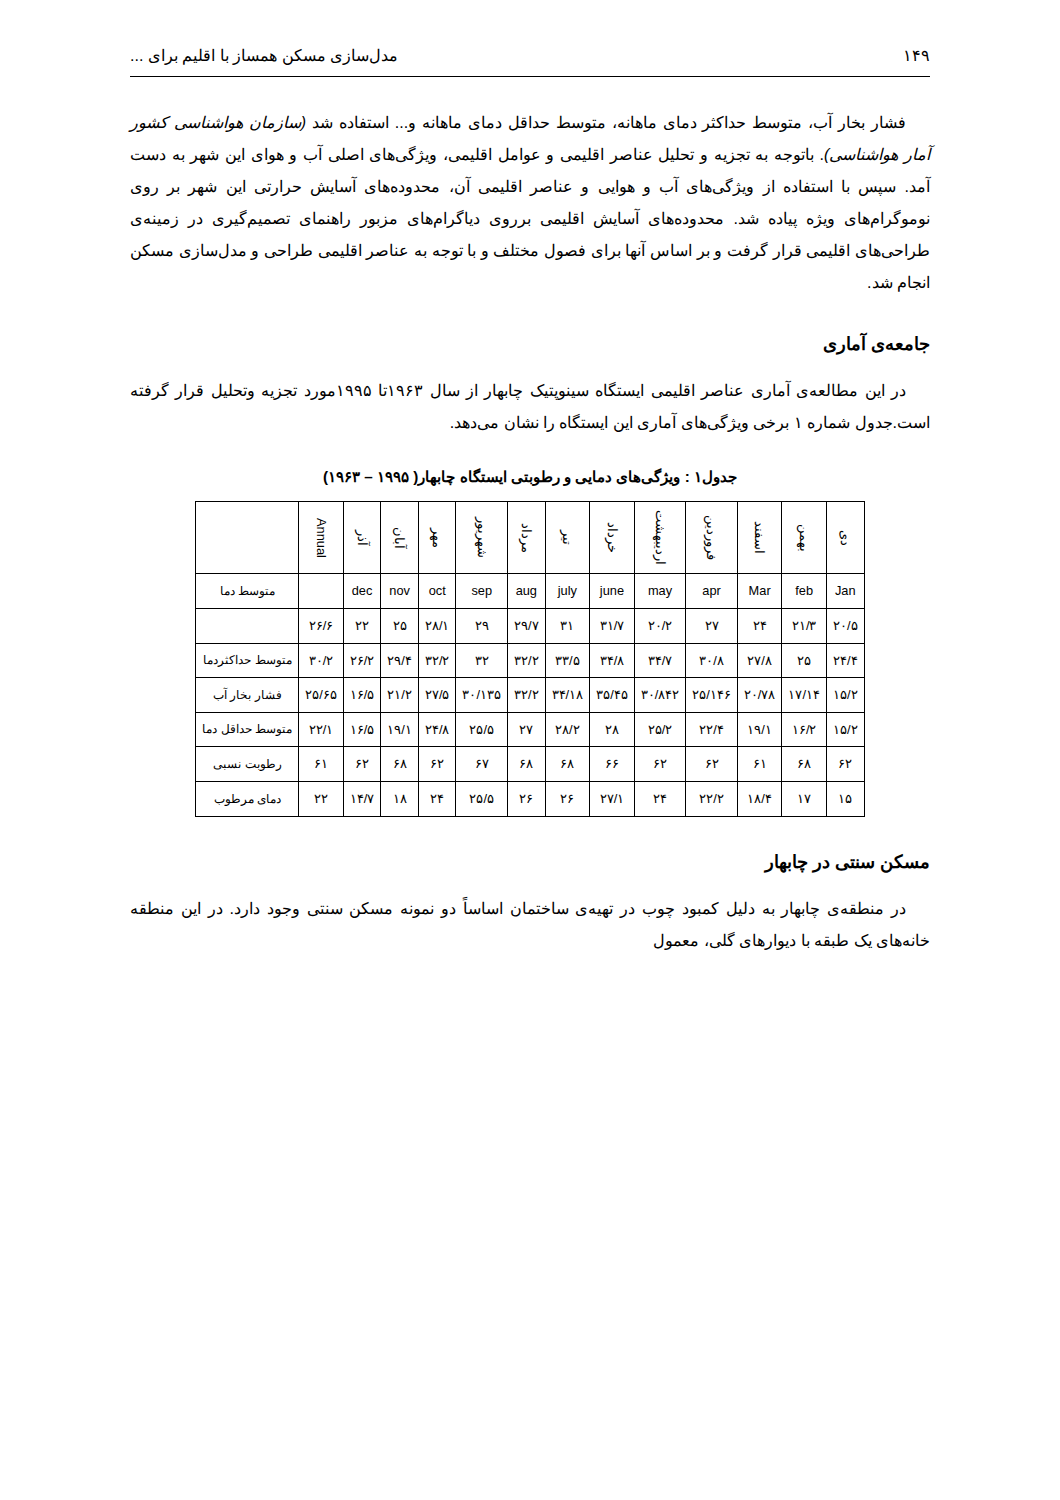۱۴۹ مدل‌سازی مسکن همساز با اقلیم برای ...
فشار بخار آب، متوسط حداکثر دمای ماهانه، متوسط حداقل دمای ماهانه و... استفاده شد (سازمان هواشناسی کشور آمار هواشناسی). باتوجه به تجزیه و تحلیل عناصر اقلیمی و عوامل اقلیمی، ویژگی‌های اصلی آب و هوای این شهر به دست آمد. سپس با استفاده از ویژگی‌های آب و هوایی و عناصر اقلیمی آن، محدوده‌های آسایش حرارتی این شهر بر روی نوموگرام‌های ویژه پیاده شد. محدوده‌های آسایش اقلیمی برروی دیاگرام‌های مزبور راهنمای تصمیم‌گیری در زمینه‌ی طراحی‌های اقلیمی قرار گرفت و بر اساس آنها برای فصول مختلف و با توجه به عناصر اقلیمی طراحی و مدل‌سازی مسکن انجام شد.
جامعه‌ی آماری
در این مطالعه‌ی آماری عناصر اقلیمی ایستگاه سینوپتیک چابهار از سال ۱۹۶۳تا ۱۹۹۵مورد تجزیه وتحلیل قرار گرفته است.جدول شماره ۱ برخی ویژگی‌های آماری این ایستگاه را نشان می‌دهد.
جدول۱ : ویژگی‌های دمایی و رطوبتی ایستگاه چابهار( ۱۹۹۵ – ۱۹۶۳)
| دی | بهمن | اسفند | فروردین | اردیبهشت | خرداد | تیر | مرداد | شهریور | مهر | آبان | آذر | Annual | |
| Jan | feb | Mar | apr | may | june | july | aug | sep | oct | nov | dec | | متوسط دما |
| ۲۰/۵ | ۲۱/۳ | ۲۴ | ۲۷ | ۲۰/۲ | ۳۱/۷ | ۳۱ | ۲۹/۷ | ۲۹ | ۲۸/۱ | ۲۵ | ۲۲ | ۲۶/۶ | |
| ۲۴/۴ | ۲۵ | ۲۷/۸ | ۳۰/۸ | ۳۴/۷ | ۳۴/۸ | ۳۳/۵ | ۳۲/۲ | ۳۲ | ۳۲/۲ | ۲۹/۴ | ۲۶/۲ | ۳۰/۲ | متوسط حداکثردما |
| ۱۵/۲ | ۱۷/۱۴ | ۲۰/۷۸ | ۲۵/۱۴۶ | ۳۰/۸۴۲ | ۳۵/۴۵ | ۳۴/۱۸ | ۳۲/۲ | ۳۰/۱۳۵ | ۲۷/۵ | ۲۱/۲ | ۱۶/۵ | ۲۵/۶۵ | فشار بخار آب |
| ۱۵/۲ | ۱۶/۲ | ۱۹/۱ | ۲۲/۴ | ۲۵/۲ | ۲۸ | ۲۸/۲ | ۲۷ | ۲۵/۵ | ۲۴/۸ | ۱۹/۱ | ۱۶/۵ | ۲۲/۱ | متوسط حداقل دما |
| ۶۲ | ۶۸ | ۶۱ | ۶۲ | ۶۲ | ۶۶ | ۶۸ | ۶۸ | ۶۷ | ۶۲ | ۶۸ | ۶۲ | ۶۱ | رطوبت نسبی |
| ۱۵ | ۱۷ | ۱۸/۴ | ۲۲/۲ | ۲۴ | ۲۷/۱ | ۲۶ | ۲۶ | ۲۵/۵ | ۲۴ | ۱۸ | ۱۴/۷ | ۲۲ | دمای مرطوب |
مسکن سنتی در چابهار
در منطقه‌ی چابهار به دلیل کمبود چوب در تهیه‌ی ساختمان اساساً دو نمونه مسکن سنتی وجود دارد. در این منطقه خانه‌های یک طبقه با دیوارهای گلی، معمول